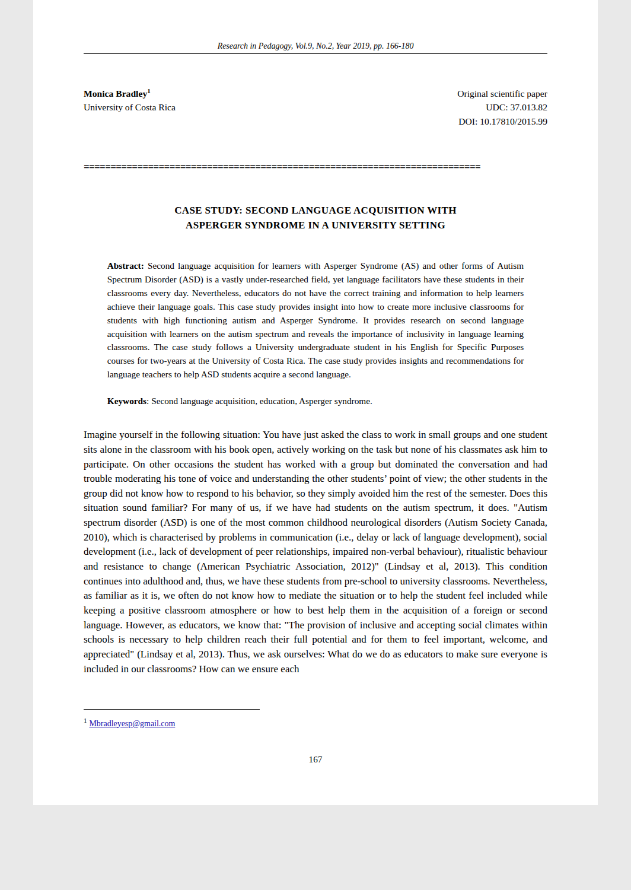Research in Pedagogy, Vol.9, No.2, Year 2019, pp. 166-180
| Monica Bradley 1 University of Costa Rica | Original scientific paper UDC: 37.013.82 DOI: 10.17810/2015.99 |
==========================================================================
Case Study: Second Language Acquisition with
Asperger Syndrome in a University Setting
Abstract: Second language acquisition for learners with Asperger Syndrome (AS) and other forms of Autism Spectrum Disorder (ASD) is a vastly under-researched field, yet language facilitators have these students in their classrooms every day. Nevertheless, educators do not have the correct training and information to help learners achieve their language goals. This case study provides insight into how to create more inclusive classrooms for students with high functioning autism and Asperger Syndrome. It provides research on second language acquisition with learners on the autism spectrum and reveals the importance of inclusivity in language learning classrooms. The case study follows a University undergraduate student in his English for Specific Purposes courses for two-years at the University of Costa Rica. The case study provides insights and recommendations for language teachers to help ASD students acquire a second language.
Keywords: Second language acquisition, education, Asperger syndrome.
Imagine yourself in the following situation: You have just asked the class to work in small groups and one student sits alone in the classroom with his book open, actively working on the task but none of his classmates ask him to participate. On other occasions the student has worked with a group but dominated the conversation and had trouble moderating his tone of voice and understanding the other students’ point of view; the other students in the group did not know how to respond to his behavior, so they simply avoided him the rest of the semester. Does this situation sound familiar? For many of us, if we have had students on the autism spectrum, it does. "Autism spectrum disorder (ASD) is one of the most common childhood neurological disorders (Autism Society Canada, 2010), which is characterised by problems in communication (i.e., delay or lack of language development), social development (i.e., lack of development of peer relationships, impaired non-verbal behaviour), ritualistic behaviour and resistance to change (American Psychiatric Association, 2012)" (Lindsay et al, 2013). This condition continues into adulthood and, thus, we have these students from pre-school to university classrooms. Nevertheless, as familiar as it is, we often do not know how to mediate the situation or to help the student feel included while keeping a positive classroom atmosphere or how to best help them in the acquisition of a foreign or second language. However, as educators, we know that: "The provision of inclusive and accepting social climates within schools is necessary to help children reach their full potential and for them to feel important, welcome, and appreciated" (Lindsay et al, 2013). Thus, we ask ourselves: What do we do as educators to make sure everyone is included in our classrooms? How can we ensure each
1Mbradleyesp@gmail.com
167